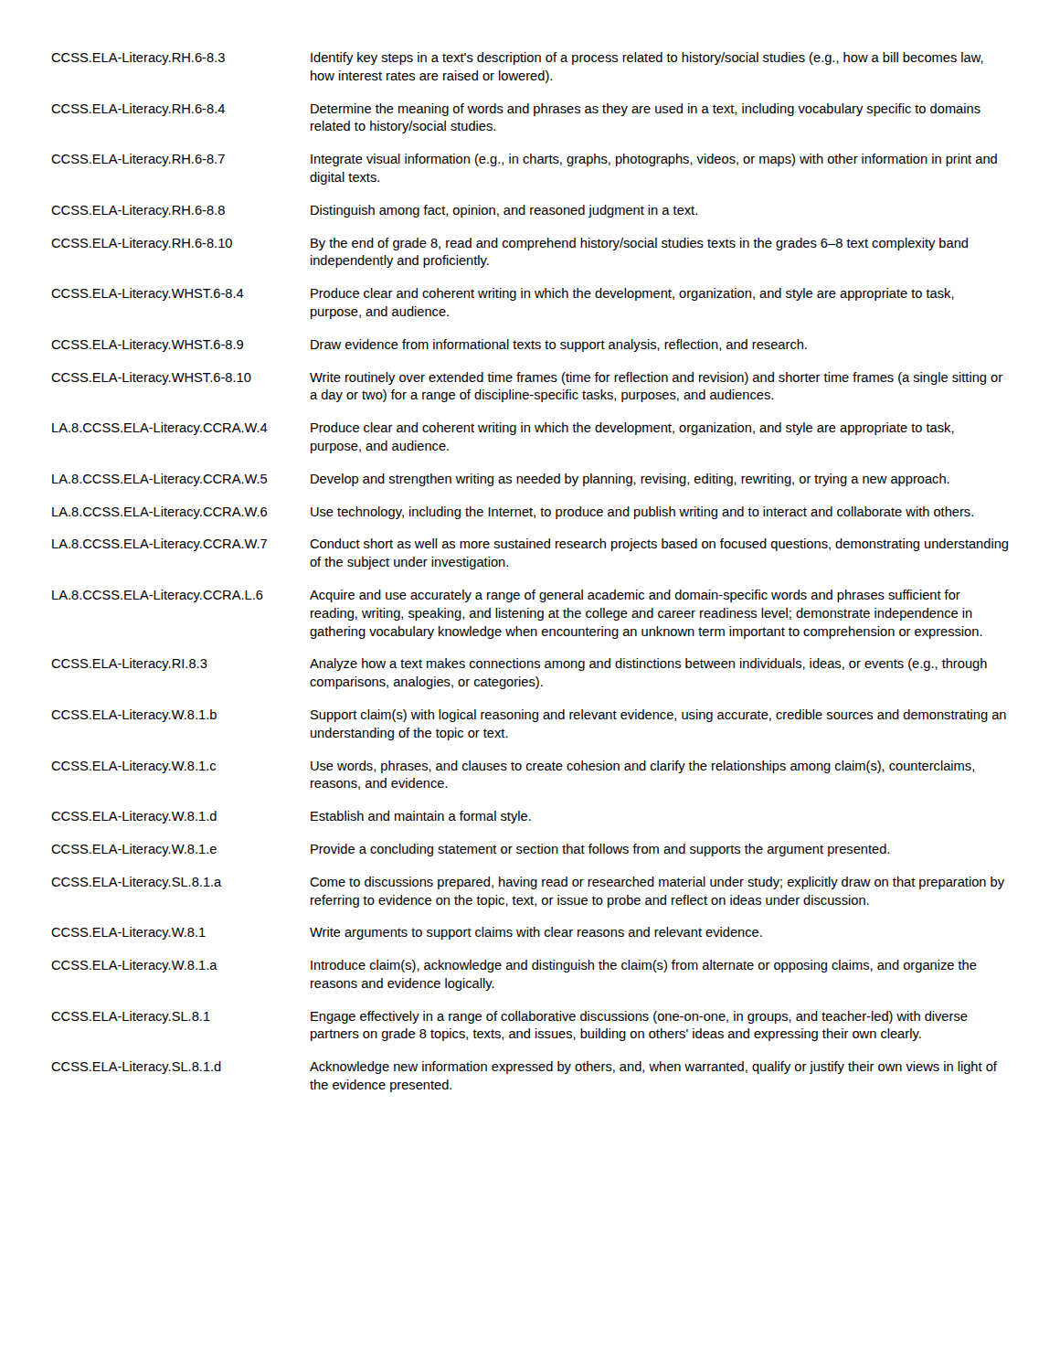| CCSS.ELA-Literacy.RH.6-8.3 | Identify key steps in a text's description of a process related to history/social studies (e.g., how a bill becomes law, how interest rates are raised or lowered). |
| CCSS.ELA-Literacy.RH.6-8.4 | Determine the meaning of words and phrases as they are used in a text, including vocabulary specific to domains related to history/social studies. |
| CCSS.ELA-Literacy.RH.6-8.7 | Integrate visual information (e.g., in charts, graphs, photographs, videos, or maps) with other information in print and digital texts. |
| CCSS.ELA-Literacy.RH.6-8.8 | Distinguish among fact, opinion, and reasoned judgment in a text. |
| CCSS.ELA-Literacy.RH.6-8.10 | By the end of grade 8, read and comprehend history/social studies texts in the grades 6–8 text complexity band independently and proficiently. |
| CCSS.ELA-Literacy.WHST.6-8.4 | Produce clear and coherent writing in which the development, organization, and style are appropriate to task, purpose, and audience. |
| CCSS.ELA-Literacy.WHST.6-8.9 | Draw evidence from informational texts to support analysis, reflection, and research. |
| CCSS.ELA-Literacy.WHST.6-8.10 | Write routinely over extended time frames (time for reflection and revision) and shorter time frames (a single sitting or a day or two) for a range of discipline-specific tasks, purposes, and audiences. |
| LA.8.CCSS.ELA-Literacy.CCRA.W.4 | Produce clear and coherent writing in which the development, organization, and style are appropriate to task, purpose, and audience. |
| LA.8.CCSS.ELA-Literacy.CCRA.W.5 | Develop and strengthen writing as needed by planning, revising, editing, rewriting, or trying a new approach. |
| LA.8.CCSS.ELA-Literacy.CCRA.W.6 | Use technology, including the Internet, to produce and publish writing and to interact and collaborate with others. |
| LA.8.CCSS.ELA-Literacy.CCRA.W.7 | Conduct short as well as more sustained research projects based on focused questions, demonstrating understanding of the subject under investigation. |
| LA.8.CCSS.ELA-Literacy.CCRA.L.6 | Acquire and use accurately a range of general academic and domain-specific words and phrases sufficient for reading, writing, speaking, and listening at the college and career readiness level; demonstrate independence in gathering vocabulary knowledge when encountering an unknown term important to comprehension or expression. |
| CCSS.ELA-Literacy.RI.8.3 | Analyze how a text makes connections among and distinctions between individuals, ideas, or events (e.g., through comparisons, analogies, or categories). |
| CCSS.ELA-Literacy.W.8.1.b | Support claim(s) with logical reasoning and relevant evidence, using accurate, credible sources and demonstrating an understanding of the topic or text. |
| CCSS.ELA-Literacy.W.8.1.c | Use words, phrases, and clauses to create cohesion and clarify the relationships among claim(s), counterclaims, reasons, and evidence. |
| CCSS.ELA-Literacy.W.8.1.d | Establish and maintain a formal style. |
| CCSS.ELA-Literacy.W.8.1.e | Provide a concluding statement or section that follows from and supports the argument presented. |
| CCSS.ELA-Literacy.SL.8.1.a | Come to discussions prepared, having read or researched material under study; explicitly draw on that preparation by referring to evidence on the topic, text, or issue to probe and reflect on ideas under discussion. |
| CCSS.ELA-Literacy.W.8.1 | Write arguments to support claims with clear reasons and relevant evidence. |
| CCSS.ELA-Literacy.W.8.1.a | Introduce claim(s), acknowledge and distinguish the claim(s) from alternate or opposing claims, and organize the reasons and evidence logically. |
| CCSS.ELA-Literacy.SL.8.1 | Engage effectively in a range of collaborative discussions (one-on-one, in groups, and teacher-led) with diverse partners on grade 8 topics, texts, and issues, building on others' ideas and expressing their own clearly. |
| CCSS.ELA-Literacy.SL.8.1.d | Acknowledge new information expressed by others, and, when warranted, qualify or justify their own views in light of the evidence presented. |